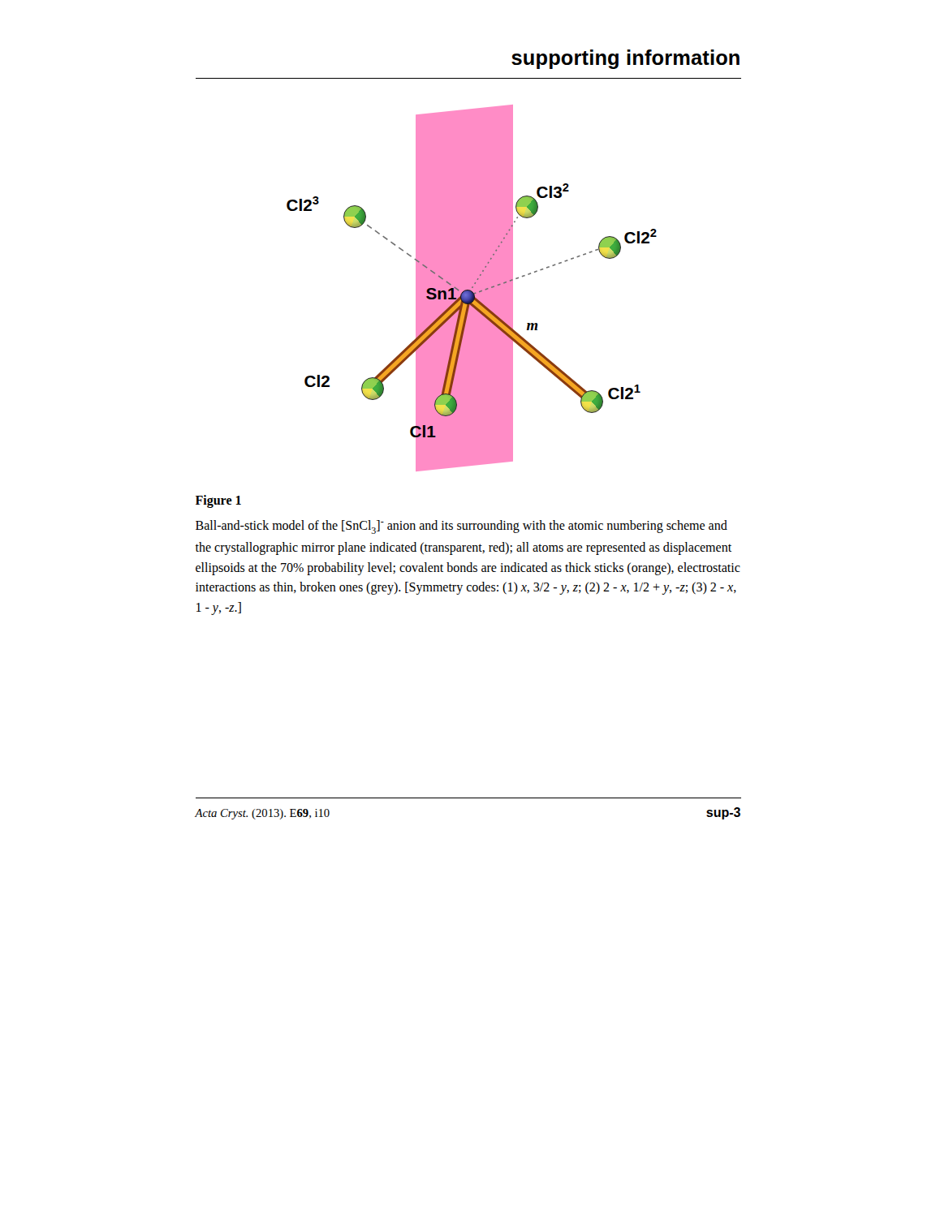supporting information
Cl32
Cl23
Cl22
Sn1
Cl2
Cl1
Cl21
m
Figure 1
Ball-and-stick model of the [SnCl3]- anion and its surrounding with the atomic numbering scheme and the crystallographic mirror plane indicated (transparent, red); all atoms are represented as displacement ellipsoids at the 70% probability level; covalent bonds are indicated as thick sticks (orange), electrostatic interactions as thin, broken ones (grey). [Symmetry codes: (1) x, 3/2 - y, z; (2) 2 - x, 1/2 + y, -z; (3) 2 - x, 1 - y, -z.]
Acta Cryst. (2013). E69, i10
sup-3